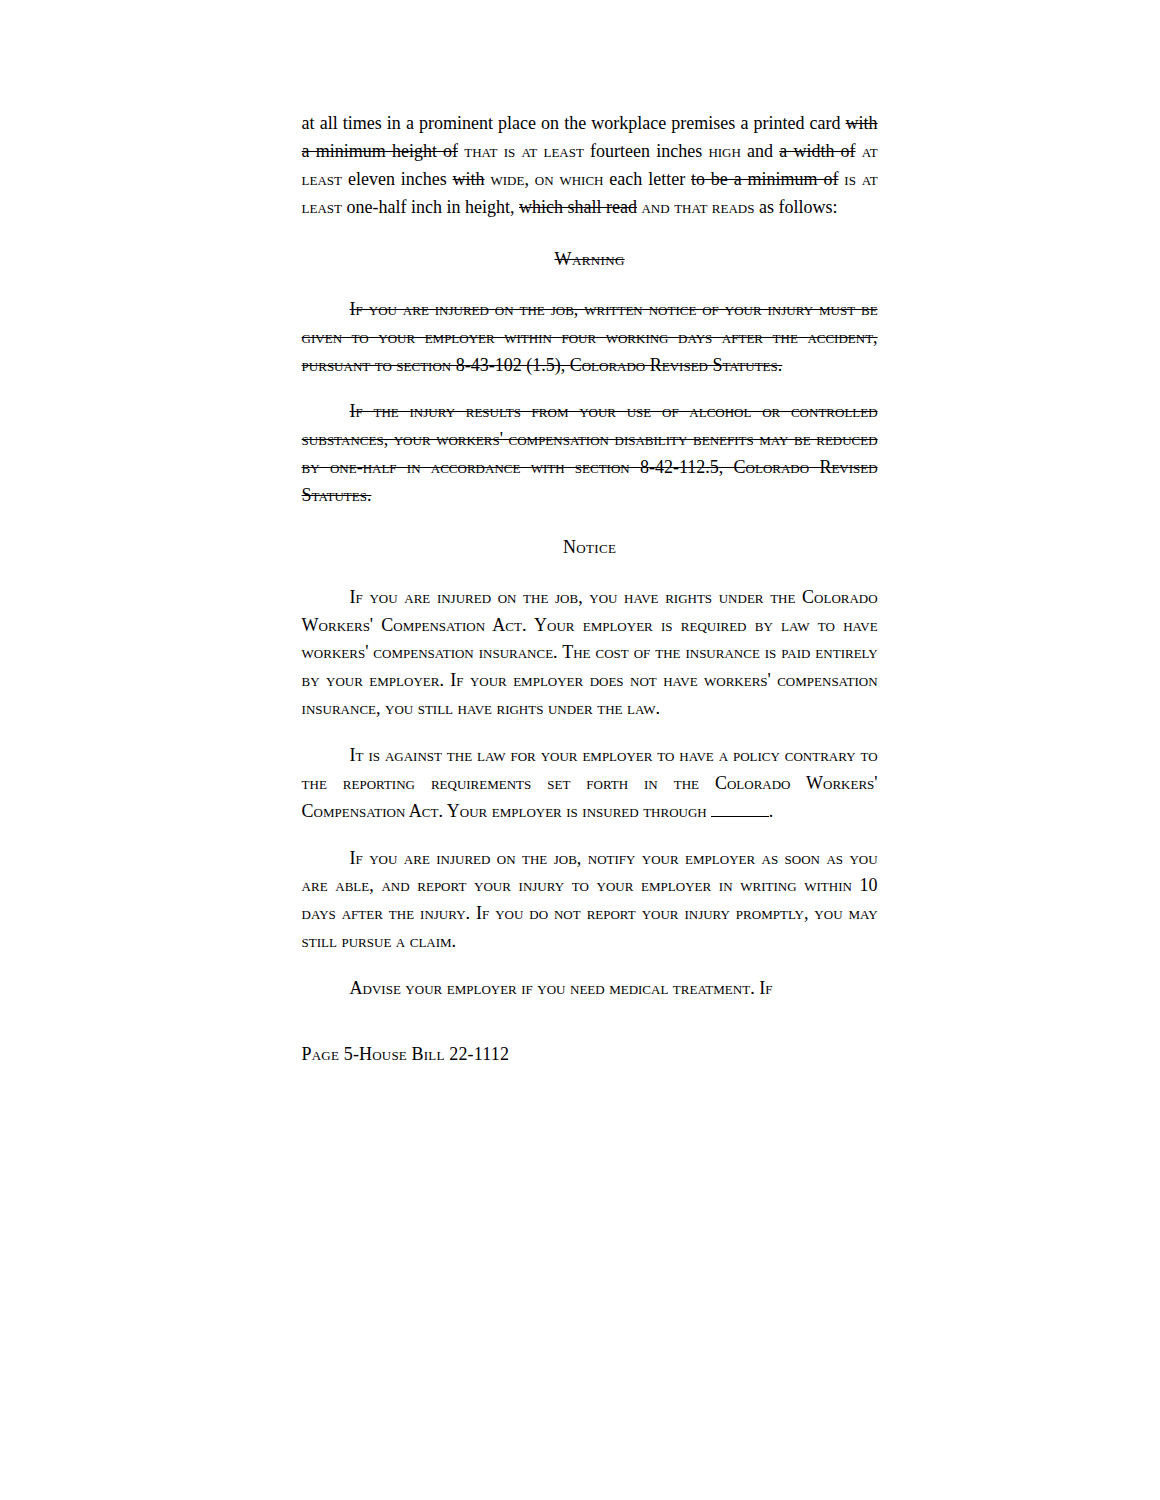at all times in a prominent place on the workplace premises a printed card with a minimum height of that is at least fourteen inches high and a width of at least eleven inches with wide, on which each letter to be a minimum of is at least one-half inch in height, which shall read and that reads as follows:
Warning
If you are injured on the job, written notice of your injury must be given to your employer within four working days after the accident, pursuant to section 8-43-102 (1.5), Colorado Revised Statutes.
If the injury results from your use of alcohol or controlled substances, your workers' compensation disability benefits may be reduced by one-half in accordance with section 8-42-112.5, Colorado Revised Statutes.
Notice
If you are injured on the job, you have rights under the Colorado Workers' Compensation Act. Your employer is required by law to have workers' compensation insurance. The cost of the insurance is paid entirely by your employer. If your employer does not have workers' compensation insurance, you still have rights under the law.
It is against the law for your employer to have a policy contrary to the reporting requirements set forth in the Colorado Workers' Compensation Act. Your employer is insured through .
If you are injured on the job, notify your employer as soon as you are able, and report your injury to your employer in writing within 10 days after the injury. If you do not report your injury promptly, you may still pursue a claim.
Advise your employer if you need medical treatment. If
Page 5-House Bill 22-1112